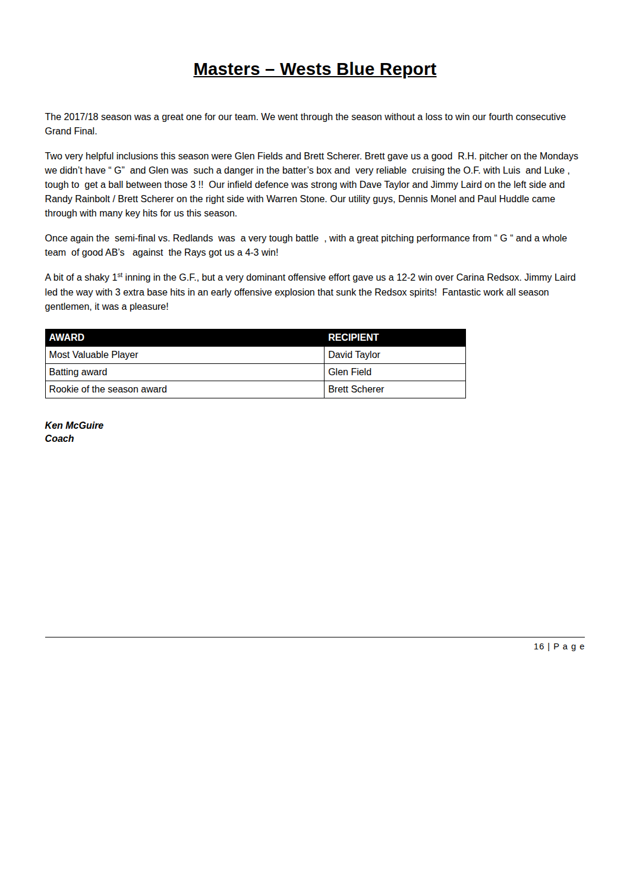Masters – Wests Blue Report
The 2017/18 season was a great one for our team. We went through the season without a loss to win our fourth consecutive Grand Final.
Two very helpful inclusions this season were Glen Fields and Brett Scherer. Brett gave us a good R.H. pitcher on the Mondays we didn’t have “ G” and Glen was such a danger in the batter’s box and very reliable cruising the O.F. with Luis and Luke , tough to get a ball between those 3 !! Our infield defence was strong with Dave Taylor and Jimmy Laird on the left side and Randy Rainbolt / Brett Scherer on the right side with Warren Stone. Our utility guys, Dennis Monel and Paul Huddle came through with many key hits for us this season.
Once again the semi-final vs. Redlands was a very tough battle , with a great pitching performance from “ G “ and a whole team of good AB’s against the Rays got us a 4-3 win!
A bit of a shaky 1st inning in the G.F., but a very dominant offensive effort gave us a 12-2 win over Carina Redsox. Jimmy Laird led the way with 3 extra base hits in an early offensive explosion that sunk the Redsox spirits! Fantastic work all season gentlemen, it was a pleasure!
| AWARD | RECIPIENT |
| --- | --- |
| Most Valuable Player | David Taylor |
| Batting award | Glen Field |
| Rookie of the season award | Brett Scherer |
Ken McGuire
Coach
16 | P a g e